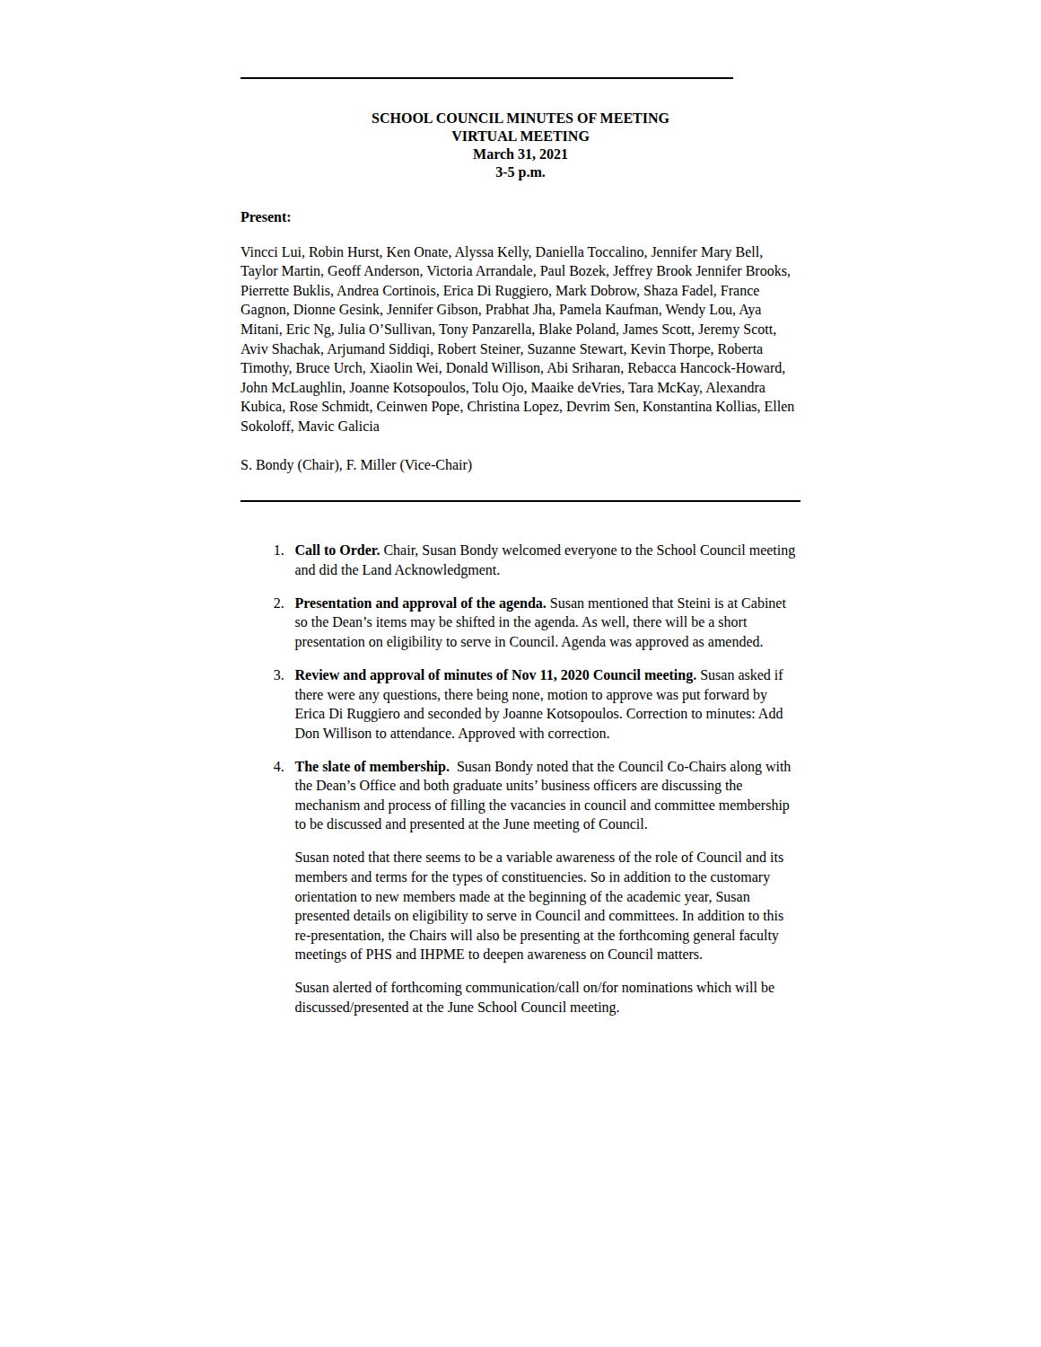SCHOOL COUNCIL MINUTES OF MEETING
VIRTUAL MEETING
March 31, 2021
3-5 p.m.
Present:
Vincci Lui, Robin Hurst, Ken Onate, Alyssa Kelly, Daniella Toccalino, Jennifer Mary Bell, Taylor Martin, Geoff Anderson, Victoria Arrandale, Paul Bozek, Jeffrey Brook Jennifer Brooks, Pierrette Buklis, Andrea Cortinois, Erica Di Ruggiero, Mark Dobrow, Shaza Fadel, France Gagnon, Dionne Gesink, Jennifer Gibson, Prabhat Jha, Pamela Kaufman, Wendy Lou, Aya Mitani, Eric Ng, Julia O’Sullivan, Tony Panzarella, Blake Poland, James Scott, Jeremy Scott, Aviv Shachak, Arjumand Siddiqi, Robert Steiner, Suzanne Stewart, Kevin Thorpe, Roberta Timothy, Bruce Urch, Xiaolin Wei, Donald Willison, Abi Sriharan, Rebacca Hancock-Howard, John McLaughlin, Joanne Kotsopoulos, Tolu Ojo, Maaike deVries, Tara McKay, Alexandra Kubica, Rose Schmidt, Ceinwen Pope, Christina Lopez, Devrim Sen, Konstantina Kollias, Ellen Sokoloff, Mavic Galicia
S. Bondy (Chair), F. Miller (Vice-Chair)
Call to Order. Chair, Susan Bondy welcomed everyone to the School Council meeting and did the Land Acknowledgment.
Presentation and approval of the agenda. Susan mentioned that Steini is at Cabinet so the Dean’s items may be shifted in the agenda. As well, there will be a short presentation on eligibility to serve in Council. Agenda was approved as amended.
Review and approval of minutes of Nov 11, 2020 Council meeting. Susan asked if there were any questions, there being none, motion to approve was put forward by Erica Di Ruggiero and seconded by Joanne Kotsopoulos. Correction to minutes: Add Don Willison to attendance. Approved with correction.
The slate of membership. Susan Bondy noted that the Council Co-Chairs along with the Dean’s Office and both graduate units’ business officers are discussing the mechanism and process of filling the vacancies in council and committee membership to be discussed and presented at the June meeting of Council.
Susan noted that there seems to be a variable awareness of the role of Council and its members and terms for the types of constituencies. So in addition to the customary orientation to new members made at the beginning of the academic year, Susan presented details on eligibility to serve in Council and committees. In addition to this re-presentation, the Chairs will also be presenting at the forthcoming general faculty meetings of PHS and IHPME to deepen awareness on Council matters.
Susan alerted of forthcoming communication/call on/for nominations which will be discussed/presented at the June School Council meeting.